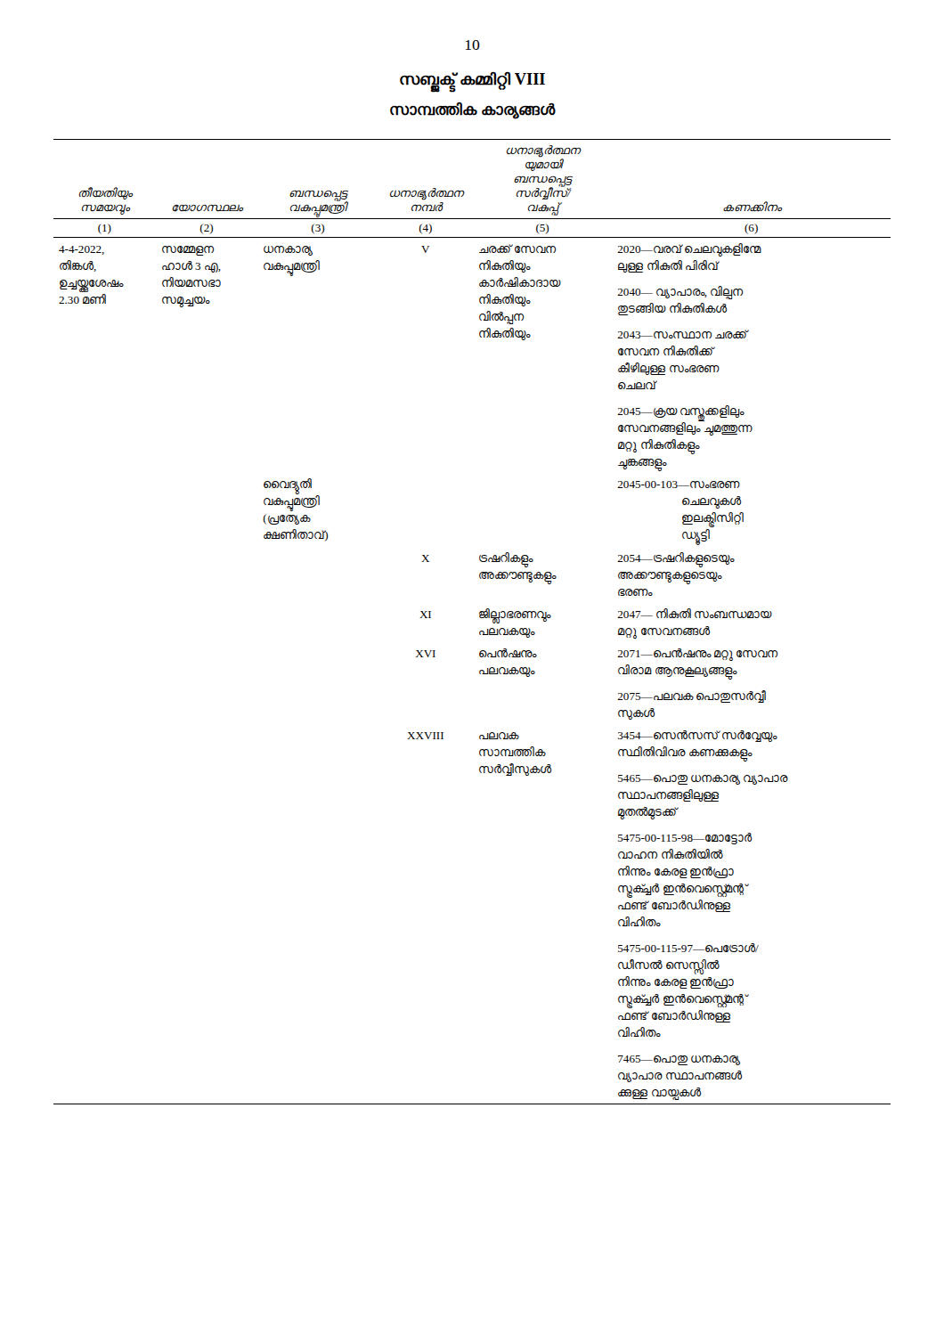10
സബ്ജക്ട് കമ്മിറ്റി VIII
സാമ്പത്തിക കാര്യങ്ങൾ
| തീയതിയും സമയവും | യോഗസ്ഥലം | ബന്ധപ്പെട്ട വകുപ്പുമന്ത്രി | ധനാഭ്യർത്ഥന നമ്പർ | ധനാഭ്യർത്ഥന യുമായി ബന്ധപ്പെട്ട സർവ്വീസ്/ വകുപ്പ് | കണക്കിനം |
| --- | --- | --- | --- | --- | --- |
| (1) | (2) | (3) | (4) | (5) | (6) |
| 4-4-2022, തിങ്കൾ, ഉച്ചയ്ക്കുശേഷം 2.30 മണി | സമ്മേളന ഹാൾ 3 എ, നിയമസഭാ സമുച്ചയം | ധനകാര്യ വകുപ്പുമന്ത്രി | V | ചരക്ക് സേവന നികുതിയും കാർഷികാദായ നികുതിയും വിൽപ്പന നികുതിയും | 2020—വരവ് ചെലവുകളിന്മേ ലുള്ള നികുതി പിരിവ് 2040— വ്യാപാരം, വില്പന തുടങ്ങിയ നികുതികൾ 2043—സംസ്ഥാന ചരക്ക് സേവന നികുതിക്ക് കീഴിലുള്ള സംഭരണ ചെലവ് 2045—ക്രയ വസ്തുക്കളിലും സേവനങ്ങളിലും ചുമത്തുന്ന മറ്റു നികുതികളും ചുങ്കങ്ങളും |
| | | വൈദ്യുതി വകുപ്പുമന്ത്രി (പ്രത്യേക ക്ഷണിതാവ്) | | | 2045-00-103—സംഭരണ ചെലവുകൾ ഇലക്ട്രിസിറ്റി ഡ്യൂട്ടി |
| | | | X | ട്രഷറികളും അക്കൗണ്ടുകളും | 2054—ട്രഷറികളുടെയും അക്കൗണ്ടുകളുടെയും ഭരണം |
| | | | XI | ജില്ലാഭരണവും പലവകയും | 2047— നികുതി സംബന്ധമായ മറ്റു സേവനങ്ങൾ |
| | | | XVI | പെൻഷനും പലവകയും | 2071—പെൻഷനും മറ്റു സേവന വിരാമ ആനുകൂല്യങ്ങളും 2075—പലവക പൊതുസർവ്വീ സുകൾ |
| | | | XXVIII | പലവക സാമ്പത്തിക സർവ്വീസുകൾ | 3454—സെൻസസ് സർവ്വേയും സ്ഥിതിവിവര കണക്കുകളും 5465—പൊതു ധനകാര്യ വ്യാപാര സ്ഥാപനങ്ങളിലുള്ള മുതൽമുടക്ക് 5475-00-115-98—മോട്ടോർ വാഹന നികുതിയിൽ നിന്നും കേരള ഇൻഫ്രാ സ്ട്രക്ച്ചർ ഇൻവെസ്റ്റ്മെന്റ് ഫണ്ട് ബോർഡിനുള്ള വിഹിതം 5475-00-115-97—പെട്രോൾ/ ഡീസൽ സെസ്സിൽ നിന്നും കേരള ഇൻഫ്രാ സ്ട്രക്ച്ചർ ഇൻവെസ്റ്റ്മെന്റ് ഫണ്ട് ബോർഡിനുള്ള വിഹിതം 7465—പൊതു ധനകാര്യ വ്യാപാര സ്ഥാപനങ്ങൾ ക്കുള്ള വായ്പകൾ |